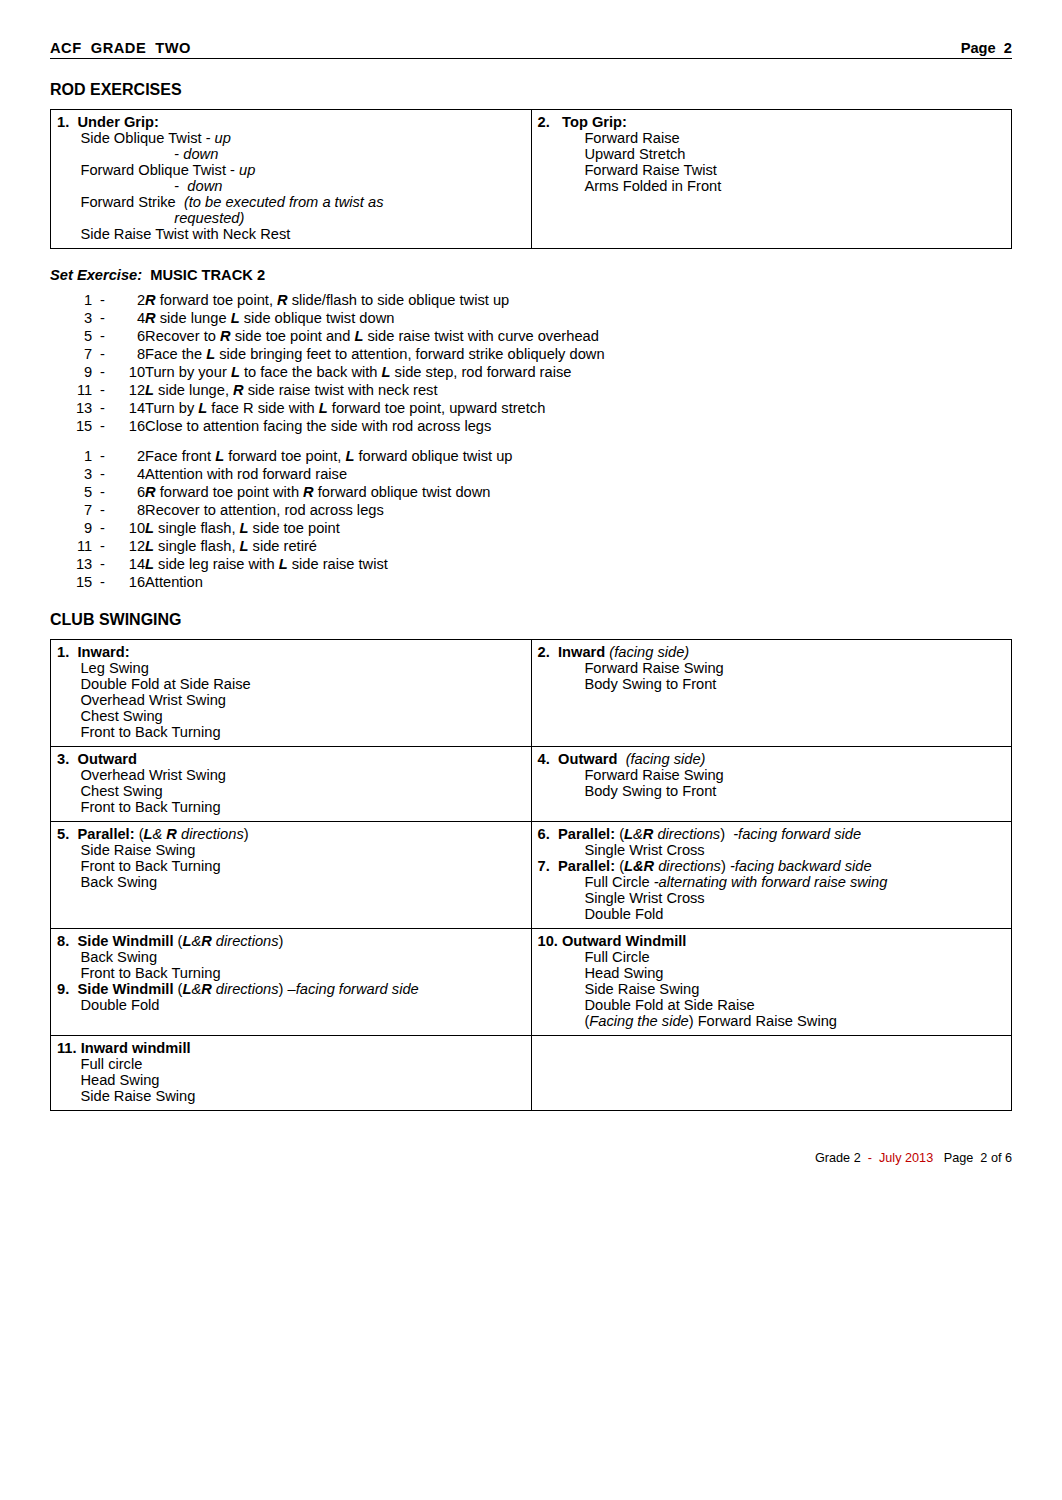ACF GRADE TWO Page 2
ROD EXERCISES
| 1. Under Grip: Side Oblique Twist - up - down Forward Oblique Twist - up - down Forward Strike (to be executed from a twist as requested) Side Raise Twist with Neck Rest | 2. Top Grip: Forward Raise Upward Stretch Forward Raise Twist Arms Folded in Front |
Set Exercise: MUSIC TRACK 2
| 1 | - | 2 | R forward toe point, R slide/flash to side oblique twist up |
| 3 | - | 4 | R side lunge L side oblique twist down |
| 5 | - | 6 | Recover to R side toe point and L side raise twist with curve overhead |
| 7 | - | 8 | Face the L side bringing feet to attention, forward strike obliquely down |
| 9 | - | 10 | Turn by your L to face the back with L side step, rod forward raise |
| 11 | - | 12 | L side lunge, R side raise twist with neck rest |
| 13 | - | 14 | Turn by L face R side with L forward toe point, upward stretch |
| 15 | - | 16 | Close to attention facing the side with rod across legs |
| 1 | - | 2 | Face front L forward toe point, L forward oblique twist up |
| 3 | - | 4 | Attention with rod forward raise |
| 5 | - | 6 | R forward toe point with R forward oblique twist down |
| 7 | - | 8 | Recover to attention, rod across legs |
| 9 | - | 10 | L single flash, L side toe point |
| 11 | - | 12 | L single flash, L side retiré |
| 13 | - | 14 | L side leg raise with L side raise twist |
| 15 | - | 16 | Attention |
CLUB SWINGING
| 1. Inward: Leg Swing Double Fold at Side Raise Overhead Wrist Swing Chest Swing Front to Back Turning | 2. Inward (facing side) Forward Raise Swing Body Swing to Front |
| 3. Outward Overhead Wrist Swing Chest Swing Front to Back Turning | 4. Outward (facing side) Forward Raise Swing Body Swing to Front |
| 5. Parallel: ( L & R directions ) Side Raise Swing Front to Back Turning Back Swing | 6. Parallel: ( L & R directions ) -facing forward side Single Wrist Cross 7. Parallel: ( L&R directions ) -facing backward side Full Circle -alternating with forward raise swing Single Wrist Cross Double Fold |
| 8. Side Windmill ( L & R directions ) Back Swing Front to Back Turning 9. Side Windmill ( L & R directions ) –facing forward side Double Fold | 10. Outward Windmill Full Circle Head Swing Side Raise Swing Double Fold at Side Raise ( Facing the side ) Forward Raise Swing |
| 11. Inward windmill Full circle Head Swing Side Raise Swing | |
Grade 2 - July 2013 Page 2 of 6